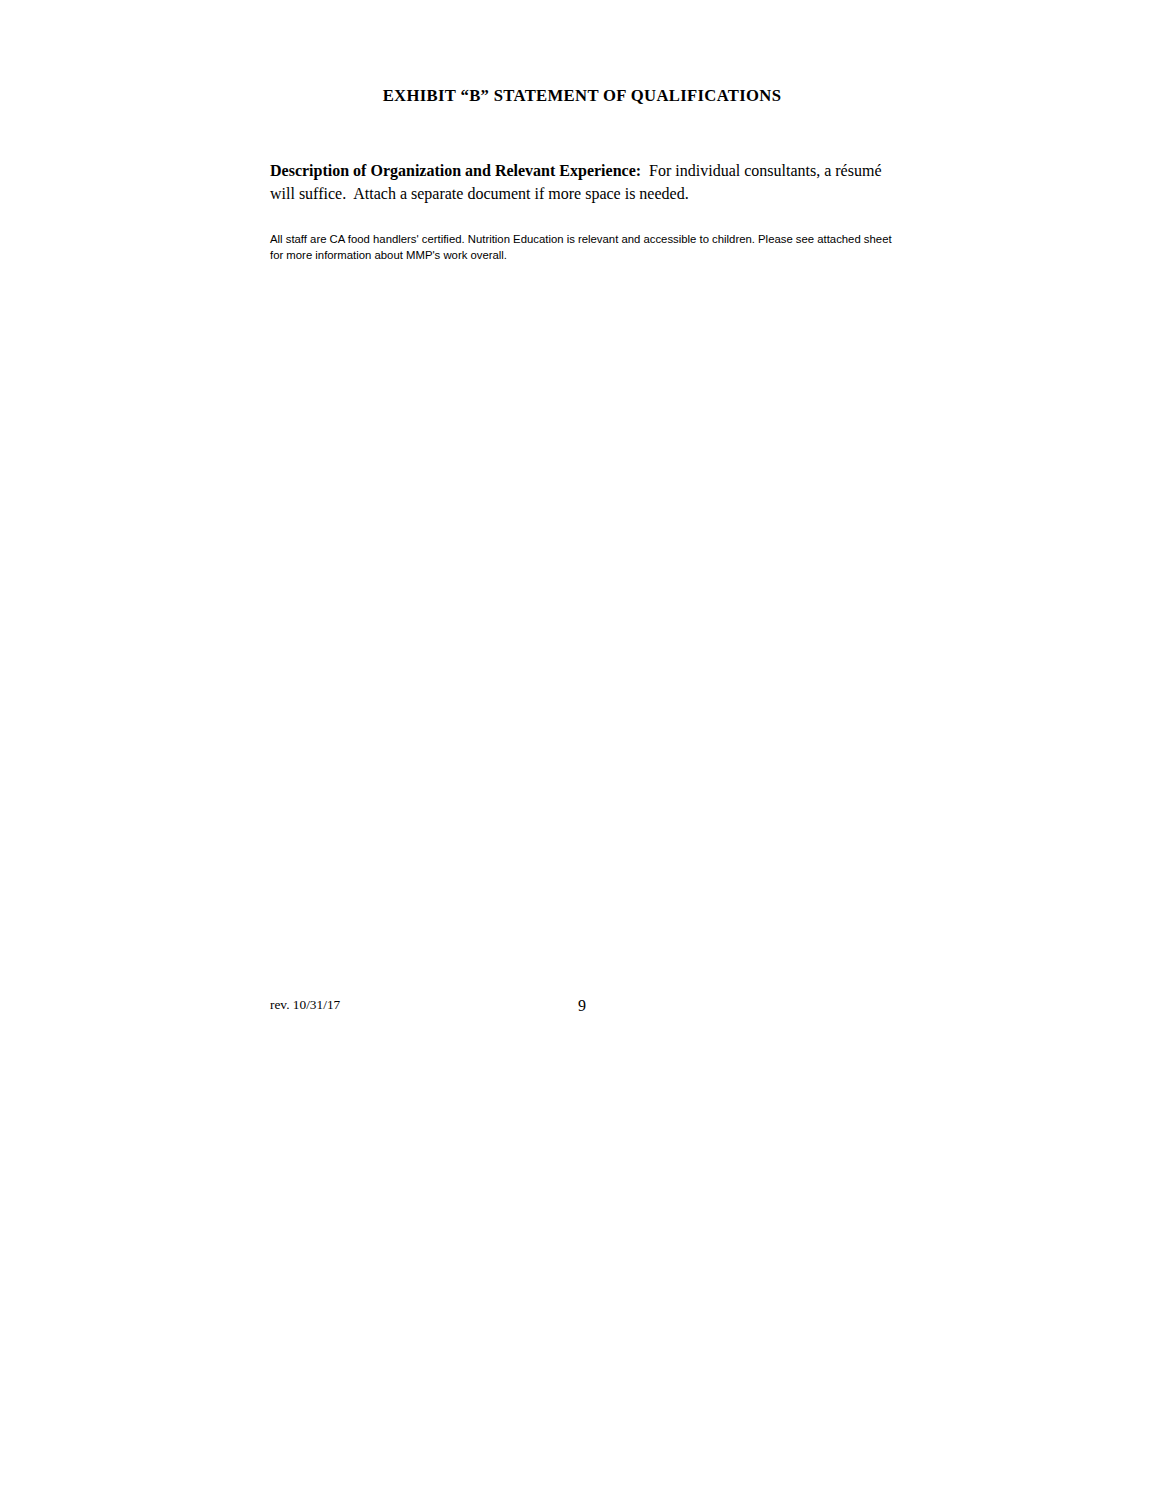EXHIBIT “B” STATEMENT OF QUALIFICATIONS
Description of Organization and Relevant Experience: For individual consultants, a résumé will suffice. Attach a separate document if more space is needed.
All staff are CA food handlers' certified. Nutrition Education is relevant and accessible to children. Please see attached sheet for more information about MMP's work overall.
rev. 10/31/17 9